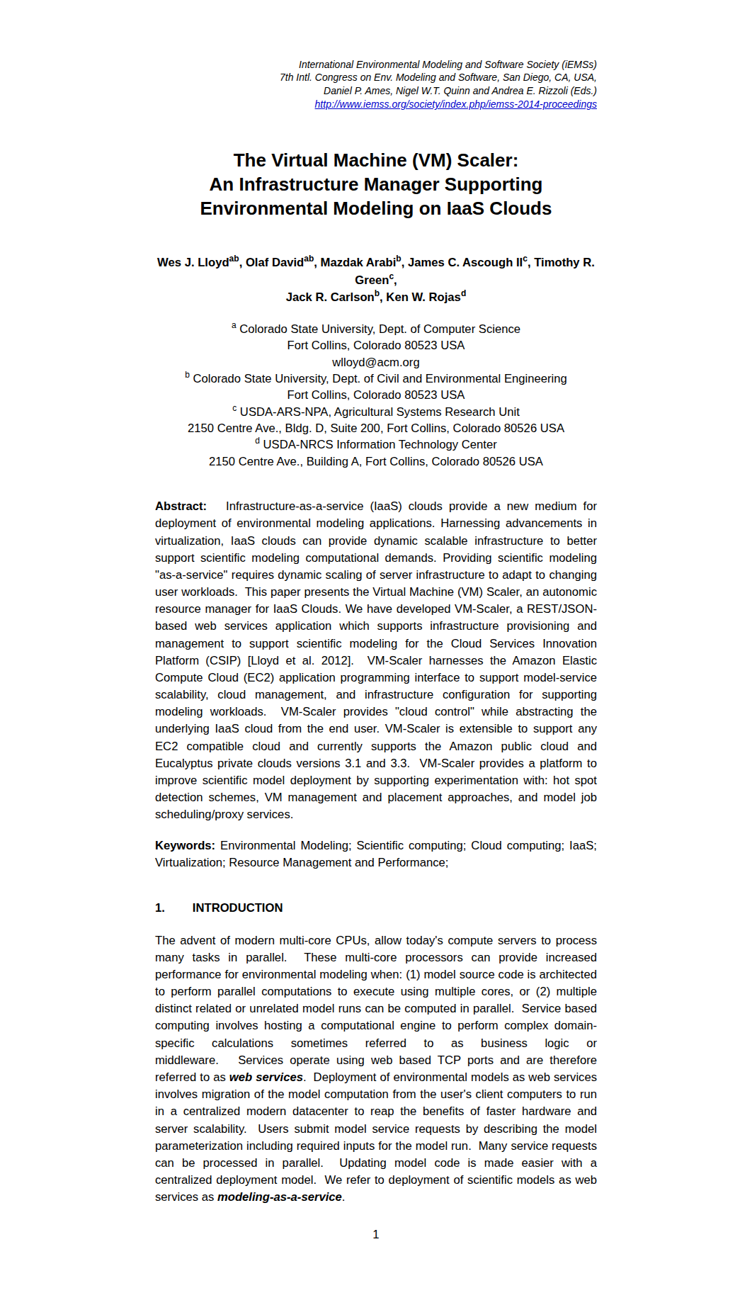International Environmental Modeling and Software Society (iEMSs)
7th Intl. Congress on Env. Modeling and Software, San Diego, CA, USA,
Daniel P. Ames, Nigel W.T. Quinn and Andrea E. Rizzoli (Eds.)
http://www.iemss.org/society/index.php/iemss-2014-proceedings
The Virtual Machine (VM) Scaler:
An Infrastructure Manager Supporting
Environmental Modeling on IaaS Clouds
Wes J. Lloydab, Olaf Davidab, Mazdak Arabib, James C. Ascough IIc, Timothy R. Greenc,
Jack R. Carlsonb, Ken W. Rojasd
a Colorado State University, Dept. of Computer Science
Fort Collins, Colorado 80523 USA
wlloyd@acm.org
b Colorado State University, Dept. of Civil and Environmental Engineering
Fort Collins, Colorado 80523 USA
c USDA-ARS-NPA, Agricultural Systems Research Unit
2150 Centre Ave., Bldg. D, Suite 200, Fort Collins, Colorado 80526 USA
d USDA-NRCS Information Technology Center
2150 Centre Ave., Building A, Fort Collins, Colorado 80526 USA
Abstract: Infrastructure-as-a-service (IaaS) clouds provide a new medium for deployment of environmental modeling applications. Harnessing advancements in virtualization, IaaS clouds can provide dynamic scalable infrastructure to better support scientific modeling computational demands. Providing scientific modeling "as-a-service" requires dynamic scaling of server infrastructure to adapt to changing user workloads. This paper presents the Virtual Machine (VM) Scaler, an autonomic resource manager for IaaS Clouds. We have developed VM-Scaler, a REST/JSON-based web services application which supports infrastructure provisioning and management to support scientific modeling for the Cloud Services Innovation Platform (CSIP) [Lloyd et al. 2012]. VM-Scaler harnesses the Amazon Elastic Compute Cloud (EC2) application programming interface to support model-service scalability, cloud management, and infrastructure configuration for supporting modeling workloads. VM-Scaler provides "cloud control" while abstracting the underlying IaaS cloud from the end user. VM-Scaler is extensible to support any EC2 compatible cloud and currently supports the Amazon public cloud and Eucalyptus private clouds versions 3.1 and 3.3. VM-Scaler provides a platform to improve scientific model deployment by supporting experimentation with: hot spot detection schemes, VM management and placement approaches, and model job scheduling/proxy services.
Keywords: Environmental Modeling; Scientific computing; Cloud computing; IaaS; Virtualization; Resource Management and Performance;
1. INTRODUCTION
The advent of modern multi-core CPUs, allow today's compute servers to process many tasks in parallel. These multi-core processors can provide increased performance for environmental modeling when: (1) model source code is architected to perform parallel computations to execute using multiple cores, or (2) multiple distinct related or unrelated model runs can be computed in parallel. Service based computing involves hosting a computational engine to perform complex domain-specific calculations sometimes referred to as business logic or middleware. Services operate using web based TCP ports and are therefore referred to as web services. Deployment of environmental models as web services involves migration of the model computation from the user's client computers to run in a centralized modern datacenter to reap the benefits of faster hardware and server scalability. Users submit model service requests by describing the model parameterization including required inputs for the model run. Many service requests can be processed in parallel. Updating model code is made easier with a centralized deployment model. We refer to deployment of scientific models as web services as modeling-as-a-service.
1